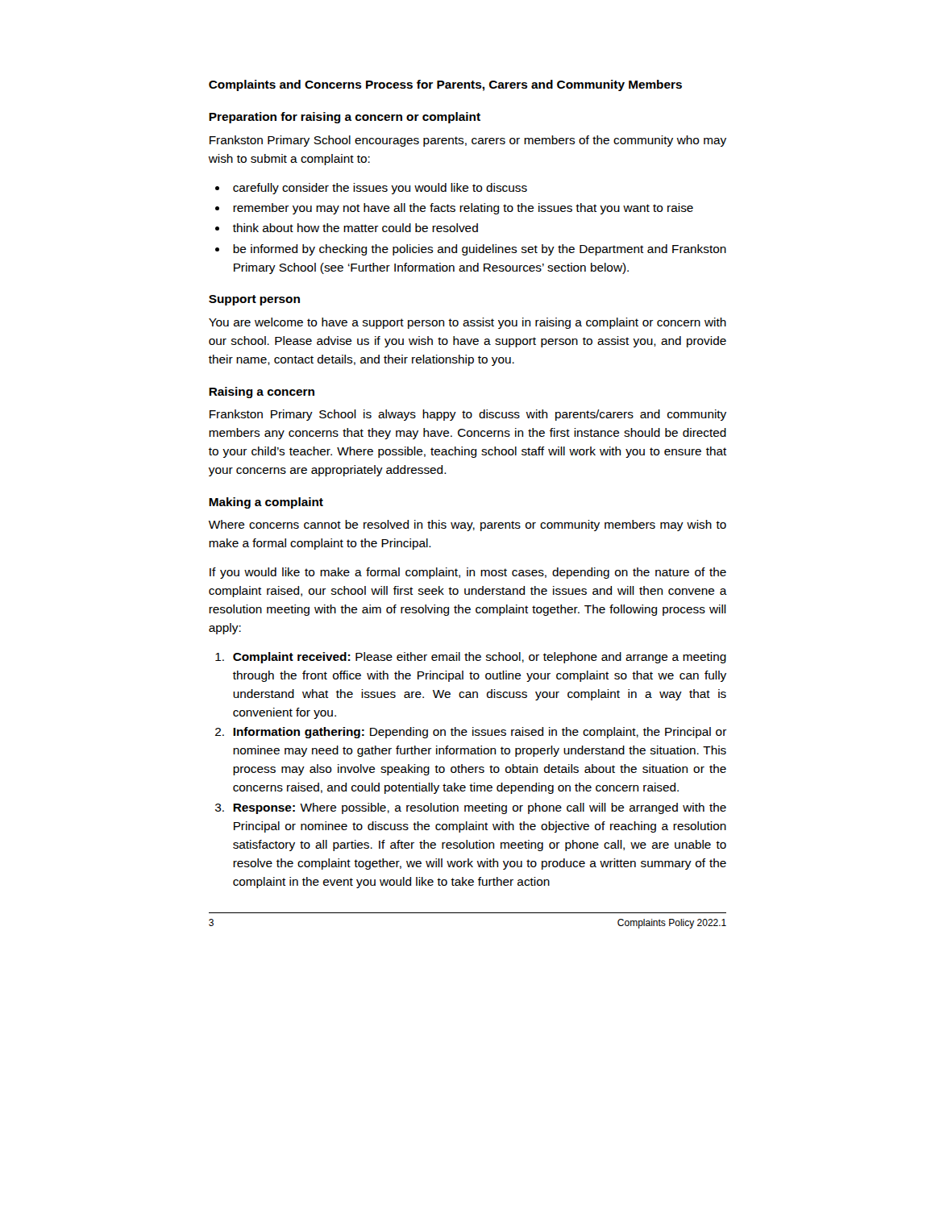Complaints and Concerns Process for Parents, Carers and Community Members
Preparation for raising a concern or complaint
Frankston Primary School encourages parents, carers or members of the community who may wish to submit a complaint to:
carefully consider the issues you would like to discuss
remember you may not have all the facts relating to the issues that you want to raise
think about how the matter could be resolved
be informed by checking the policies and guidelines set by the Department and Frankston Primary School (see ‘Further Information and Resources’ section below).
Support person
You are welcome to have a support person to assist you in raising a complaint or concern with our school. Please advise us if you wish to have a support person to assist you, and provide their name, contact details, and their relationship to you.
Raising a concern
Frankston Primary School is always happy to discuss with parents/carers and community members any concerns that they may have. Concerns in the first instance should be directed to your child’s teacher. Where possible, teaching school staff will work with you to ensure that your concerns are appropriately addressed.
Making a complaint
Where concerns cannot be resolved in this way, parents or community members may wish to make a formal complaint to the Principal.
If you would like to make a formal complaint, in most cases, depending on the nature of the complaint raised, our school will first seek to understand the issues and will then convene a resolution meeting with the aim of resolving the complaint together. The following process will apply:
Complaint received: Please either email the school, or telephone and arrange a meeting through the front office with the Principal to outline your complaint so that we can fully understand what the issues are. We can discuss your complaint in a way that is convenient for you.
Information gathering: Depending on the issues raised in the complaint, the Principal or nominee may need to gather further information to properly understand the situation. This process may also involve speaking to others to obtain details about the situation or the concerns raised, and could potentially take time depending on the concern raised.
Response: Where possible, a resolution meeting or phone call will be arranged with the Principal or nominee to discuss the complaint with the objective of reaching a resolution satisfactory to all parties. If after the resolution meeting or phone call, we are unable to resolve the complaint together, we will work with you to produce a written summary of the complaint in the event you would like to take further action
3 Complaints Policy 2022.1